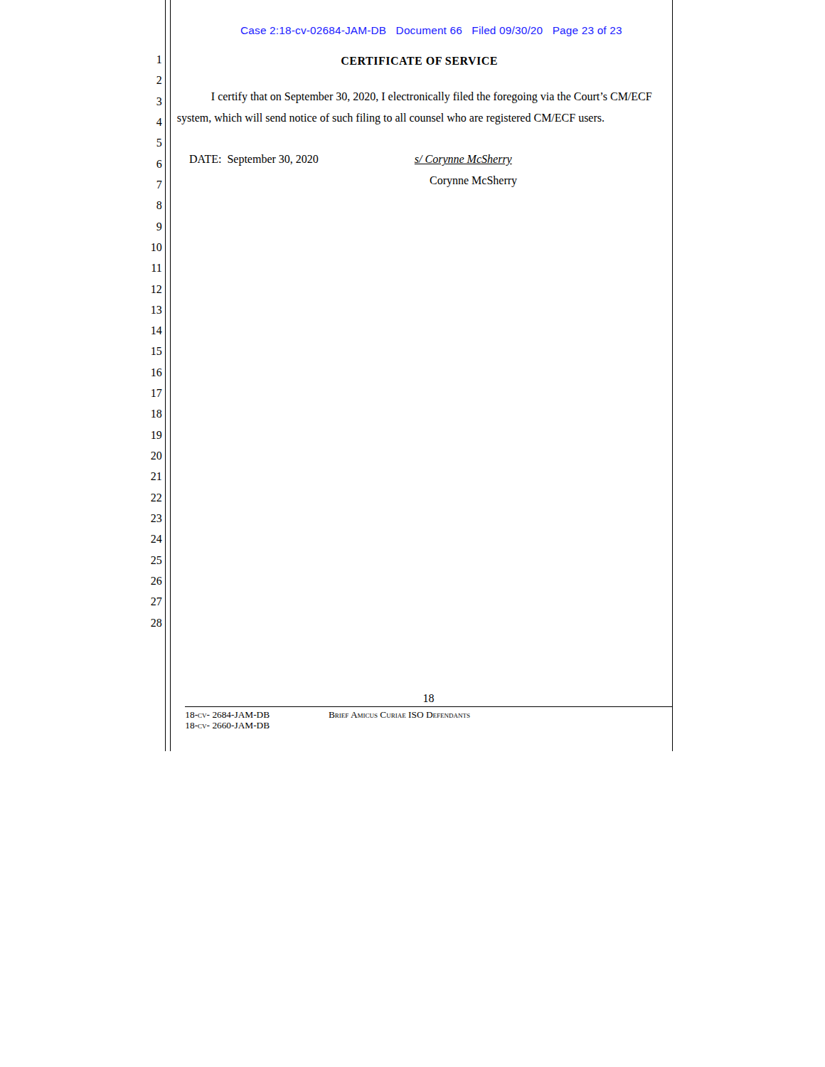Case 2:18-cv-02684-JAM-DB Document 66 Filed 09/30/20 Page 23 of 23
1
2
3
4
5
6
7
8
9
10
11
12
13
14
15
16
17
18
19
20
21
22
23
24
25
26
27
28
CERTIFICATE OF SERVICE
I certify that on September 30, 2020, I electronically filed the foregoing via the Court’s CM/ECF system, which will send notice of such filing to all counsel who are registered CM/ECF users.
DATE: September 30, 2020
s/ Corynne McSherry Corynne McSherry
18
18-cv- 2684-JAM-DB
18-cv- 2660-JAM-DB
Brief Amicus Curiae ISO Defendants